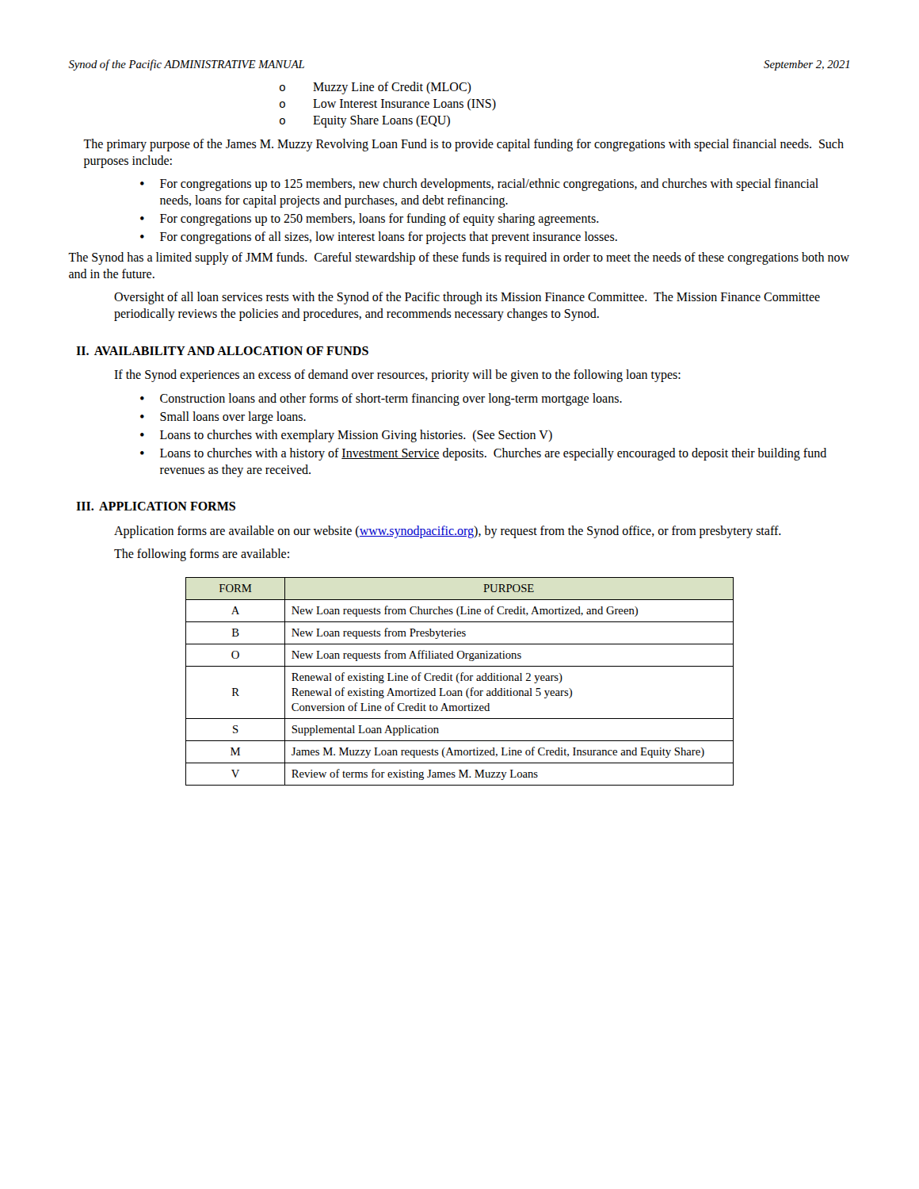Synod of the Pacific ADMINISTRATIVE MANUAL September 2, 2021
Muzzy Line of Credit (MLOC)
Low Interest Insurance Loans (INS)
Equity Share Loans (EQU)
The primary purpose of the James M. Muzzy Revolving Loan Fund is to provide capital funding for congregations with special financial needs. Such purposes include:
For congregations up to 125 members, new church developments, racial/ethnic congregations, and churches with special financial needs, loans for capital projects and purchases, and debt refinancing.
For congregations up to 250 members, loans for funding of equity sharing agreements.
For congregations of all sizes, low interest loans for projects that prevent insurance losses.
The Synod has a limited supply of JMM funds. Careful stewardship of these funds is required in order to meet the needs of these congregations both now and in the future.
Oversight of all loan services rests with the Synod of the Pacific through its Mission Finance Committee. The Mission Finance Committee periodically reviews the policies and procedures, and recommends necessary changes to Synod.
II. Availability and Allocation of Funds
If the Synod experiences an excess of demand over resources, priority will be given to the following loan types:
Construction loans and other forms of short-term financing over long-term mortgage loans.
Small loans over large loans.
Loans to churches with exemplary Mission Giving histories. (See Section V)
Loans to churches with a history of Investment Service deposits. Churches are especially encouraged to deposit their building fund revenues as they are received.
III. Application Forms
Application forms are available on our website (www.synodpacific.org), by request from the Synod office, or from presbytery staff.
The following forms are available:
| FORM | PURPOSE |
| --- | --- |
| A | New Loan requests from Churches (Line of Credit, Amortized, and Green) |
| B | New Loan requests from Presbyteries |
| O | New Loan requests from Affiliated Organizations |
| R | Renewal of existing Line of Credit (for additional 2 years) Renewal of existing Amortized Loan (for additional 5 years) Conversion of Line of Credit to Amortized |
| S | Supplemental Loan Application |
| M | James M. Muzzy Loan requests (Amortized, Line of Credit, Insurance and Equity Share) |
| V | Review of terms for existing James M. Muzzy Loans |